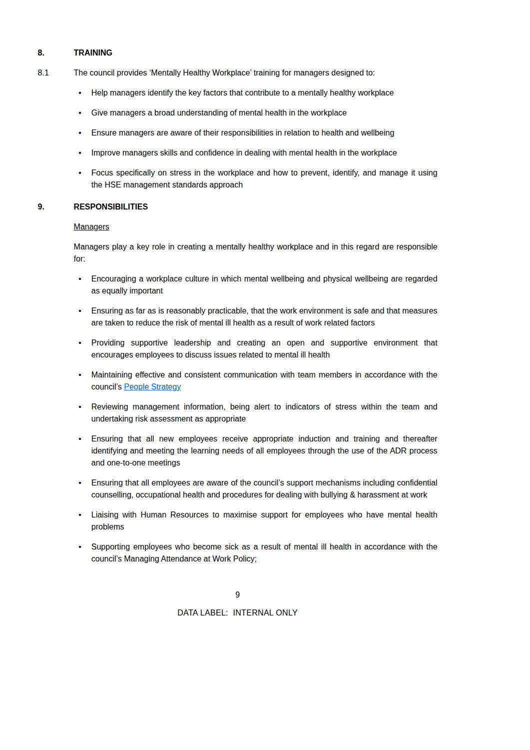8. TRAINING
8.1 The council provides ‘Mentally Healthy Workplace’ training for managers designed to:
Help managers identify the key factors that contribute to a mentally healthy workplace
Give managers a broad understanding of mental health in the workplace
Ensure managers are aware of their responsibilities in relation to health and wellbeing
Improve managers skills and confidence in dealing with mental health in the workplace
Focus specifically on stress in the workplace and how to prevent, identify, and manage it using the HSE management standards approach
9. RESPONSIBILITIES
Managers
Managers play a key role in creating a mentally healthy workplace and in this regard are responsible for:
Encouraging a workplace culture in which mental wellbeing and physical wellbeing are regarded as equally important
Ensuring as far as is reasonably practicable, that the work environment is safe and that measures are taken to reduce the risk of mental ill health as a result of work related factors
Providing supportive leadership and creating an open and supportive environment that encourages employees to discuss issues related to mental ill health
Maintaining effective and consistent communication with team members in accordance with the council’s People Strategy
Reviewing management information, being alert to indicators of stress within the team and undertaking risk assessment as appropriate
Ensuring that all new employees receive appropriate induction and training and thereafter identifying and meeting the learning needs of all employees through the use of the ADR process and one-to-one meetings
Ensuring that all employees are aware of the council’s support mechanisms including confidential counselling, occupational health and procedures for dealing with bullying & harassment at work
Liaising with Human Resources to maximise support for employees who have mental health problems
Supporting employees who become sick as a result of mental ill health in accordance with the council’s Managing Attendance at Work Policy;
9
DATA LABEL: INTERNAL ONLY